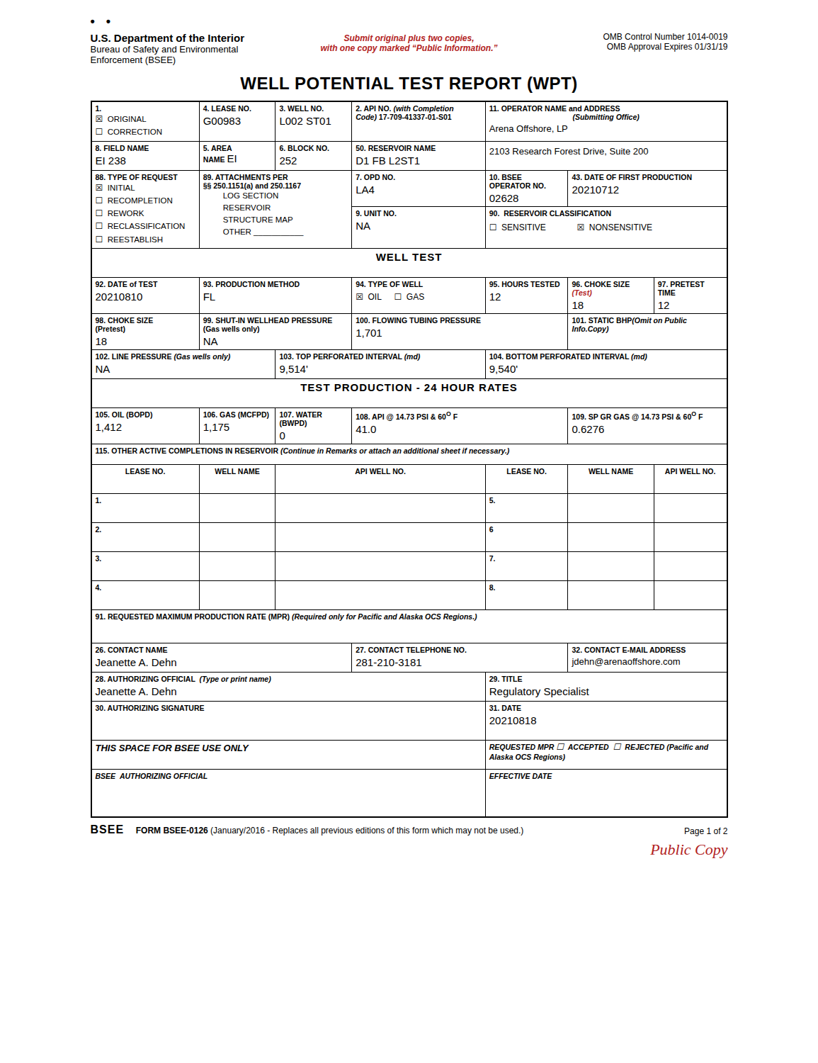• •
U.S. Department of the Interior
Bureau of Safety and Environmental
Enforcement (BSEE)
Submit original plus two copies,
with one copy marked “Public Information.”
OMB Control Number 1014-0019
OMB Approval Expires 01/31/19
WELL POTENTIAL TEST REPORT (WPT)
| 1. ☒ ORIGINAL ☐ CORRECTION | 4. LEASE NO. G00983 | 3. WELL NO. L002 ST01 | 2. API NO. (with Completion Code) 17-709-41337-01-S01 | 11. OPERATOR NAME and ADDRESS (Submitting Office) Arena Offshore, LP |
| 8. FIELD NAME EI 238 | 5. AREA NAME EI | 6. BLOCK NO. 252 | 50. RESERVOIR NAME D1 FB L2ST1 | 2103 Research Forest Drive, Suite 200 |
| 88. TYPE OF REQUEST ☒ INITIAL ☐ RECOMPLETION ☐ REWORK ☐ RECLASSIFICATION ☐ REESTABLISH | 89. ATTACHMENTS PER §§ 250.1151(a) and 250.1167 LOG SECTION RESERVOIR STRUCTURE MAP OTHER ___________ | 7. OPD NO. LA4 | 10. BSEE OPERATOR NO. 02628 | 43. DATE OF FIRST PRODUCTION 20210712 |
| 9. UNIT NO. NA | 90. RESERVOIR CLASSIFICATION ☐ SENSITIVE ☒ NONSENSITIVE |
| WELL TEST |
| 92. DATE of TEST 20210810 | 93. PRODUCTION METHOD FL | 94. TYPE OF WELL ☒ OIL ☐ GAS | 95. HOURS TESTED 12 | 96. CHOKE SIZE (Test) 18 | 97. PRETEST TIME 12 |
| 98. CHOKE SIZE (Pretest) 18 | 99. SHUT-IN WELLHEAD PRESSURE (Gas wells only) NA | 100. FLOWING TUBING PRESSURE 1,701 | 101. STATIC BHP (Omit on Public Info.Copy) |
| 102. LINE PRESSURE (Gas wells only) NA | 103. TOP PERFORATED INTERVAL (md) 9,514' | 104. BOTTOM PERFORATED INTERVAL (md) 9,540' |
| TEST PRODUCTION - 24 HOUR RATES |
| 105. OIL (BOPD) 1,412 | 106. GAS (MCFPD) 1,175 | 107. WATER (BWPD) 0 | 108. API @ 14.73 PSI & 60 O F 41.0 | 109. SP GR GAS @ 14.73 PSI & 60 O F 0.6276 |
| 115. OTHER ACTIVE COMPLETIONS IN RESERVOIR (Continue in Remarks or attach an additional sheet if necessary.) |
| LEASE NO. | WELL NAME | API WELL NO. | LEASE NO. | WELL NAME | API WELL NO. |
| 1. | | | 5. | | |
| 2. | | | 6 | | |
| 3. | | | 7. | | |
| 4. | | | 8. | | |
| 91. REQUESTED MAXIMUM PRODUCTION RATE (MPR) (Required only for Pacific and Alaska OCS Regions.) |
| 26. CONTACT NAME Jeanette A. Dehn | 27. CONTACT TELEPHONE NO. 281-210-3181 | 32. CONTACT E-MAIL ADDRESS jdehn@arenaoffshore.com |
| 28. AUTHORIZING OFFICIAL (Type or print name) Jeanette A. Dehn | 29. TITLE Regulatory Specialist |
| 30. AUTHORIZING SIGNATURE | 31. DATE 20210818 |
| THIS SPACE FOR BSEE USE ONLY | REQUESTED MPR ☐ ACCEPTED ☐ REJECTED (Pacific and Alaska OCS Regions) |
| BSEE AUTHORIZING OFFICIAL | EFFECTIVE DATE |
BSEE FORM BSEE-0126 (January/2016 - Replaces all previous editions of this form which may not be used.)
Page 1 of 2
Public Copy